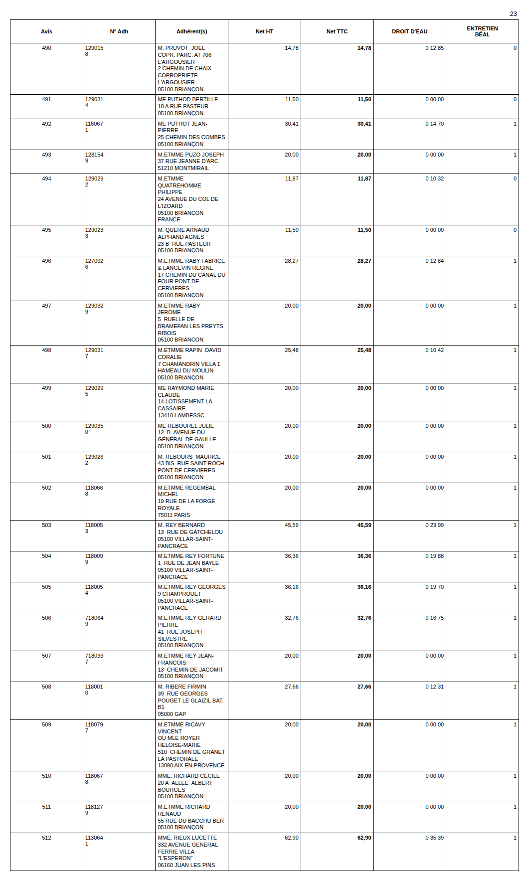23
| Avis | N° Adh | Adhérent(s) | Net HT | Net TTC | DROIT D'EAU | ENTRETIEN BÉAL |
| --- | --- | --- | --- | --- | --- | --- |
| 490 | 129015 8 | M. PRUVOT JOEL COPR. PARC. AT 706 L'ARGOUSIER 2 CHEMIN DE CHAIX COPROPRIETE L'ARGOUSIER 05100 BRIANÇON | 14,78 | 14,78 | 0 12 85 | 0 |
| 491 | 129031 4 | ME PUTHOD BERTILLE 10 A RUE PASTEUR 05100 BRIANÇON | 11,50 | 11,50 | 0 00 00 | 0 |
| 492 | 116067 1 | ME PUTHOT JEAN-PIERRE 25 CHEMIN DES COMBES 05100 BRIANÇON | 30,41 | 30,41 | 0 14 70 | 1 |
| 493 | 128154 9 | M.ETMME PUZO JOSEPH 37 RUE JEANNE D'ARC 51210 MONTMIRAIL | 20,00 | 20,00 | 0 00 00 | 1 |
| 494 | 129029 2 | M.ETMME QUATREHOMME PHILIPPE 24 AVENUE DU COL DE L'IZOARD 05100 BRIANCON FRANCE | 11,87 | 11,87 | 0 10 32 | 0 |
| 495 | 129023 3 | M. QUERE ARNAUD ALPHAND AGNES 23 B RUE PASTEUR 05100 BRIANÇON | 11,50 | 11,50 | 0 00 00 | 0 |
| 496 | 127092 6 | M.ETMME RABY FABRICE & LANGEVIN REGINE 17 CHEMIN DU CANAL DU FOUR PONT DE CERVIERES 05100 BRIANÇON | 28,27 | 28,27 | 0 12 84 | 1 |
| 497 | 129032 9 | M.ETMME RABY JEROME 5 RUELLE DE BRAMEFAN LES PREYTS RIBOIS 05100 BRIANCON | 20,00 | 20,00 | 0 00 00 | 1 |
| 498 | 129031 7 | M.ETMME RAPIN DAVID CORALIE 7 CHAMANDRIN VILLA 1 HAMEAU DU MOULIN 05100 BRIANÇON | 25,48 | 25,48 | 0 10 42 | 1 |
| 499 | 129029 5 | ME RAYMOND MARIE CLAUDE 14 LOTISSEMENT LA CASSAIRE 13410 LAMBESSC | 20,00 | 20,00 | 0 00 00 | 1 |
| 500 | 129035 0 | ME REBOUREL JULIE 12 B AVENUE DU GÉNÉRAL DE GAULLE 05100 BRIANÇON | 20,00 | 20,00 | 0 00 00 | 1 |
| 501 | 129026 2 | M. REBOURS MAURICE 43 BIS RUE SAINT ROCH PONT DE CERVIERES 05100 BRIANÇON | 20,00 | 20,00 | 0 00 00 | 1 |
| 502 | 118066 8 | M.ETMME REGEMBAL MICHEL 19 RUE DE LA FORGE ROYALE 75011 PARIS | 20,00 | 20,00 | 0 00 00 | 1 |
| 503 | 118005 3 | M. REY BERNARD 13 RUE DE GATCHELOU 05100 VILLAR-SAINT-PANCRACE | 45,59 | 45,59 | 0 23 99 | 1 |
| 504 | 118009 9 | M.ETMME REY FORTUNE 1 RUE DE JEAN BAYLE 05100 VILLAR-SAINT-PANCRACE | 36,36 | 36,36 | 0 19 88 | 1 |
| 505 | 118005 4 | M.ETMME REY GEORGES 9 CHAMPROUET 05100 VILLAR-SAINT-PANCRACE | 36,16 | 36,16 | 0 19 70 | 1 |
| 506 | 718064 9 | M.ETMME REY GERARD PIERRE 41 RUE JOSEPH SILVESTRE 05100 BRIANÇON | 32,76 | 32,76 | 0 16 75 | 1 |
| 507 | 718033 7 | M.ETMME REY JEAN-FRANCOIS 13 CHEMIN DE JACOMIT 05100 BRIANÇON | 20,00 | 20,00 | 0 00 00 | 1 |
| 508 | 118001 0 | M. RIBERE FIRMIN 39 RUE GEORGES POUGET LE GLAIZIL BAT. B1 05000 GAP | 27,66 | 27,66 | 0 12 31 | 1 |
| 509 | 118079 7 | M.ETMME RICAVY VINCENT OU MLE ROYER HELOISE-MARIE 510 CHEMIN DE GRANET LA PASTORALE 13090 AIX EN PROVENCE | 20,00 | 20,00 | 0 00 00 | 1 |
| 510 | 118067 8 | MME. RICHARD CÉCILE 20 A ALLEE ALBERT BOURGES 05100 BRIANÇON | 20,00 | 20,00 | 0 00 00 | 1 |
| 511 | 118127 9 | M.ETMME RICHARD RENAUD 55 RUE DU BACCHU BER 05100 BRIANÇON | 20,00 | 20,00 | 0 00 00 | 1 |
| 512 | 113064 1 | MME. RIEUX LUCETTE 332 AVENUE GENERAL FERRIE VILLA "L'ESPERON" 06160 JUAN LES PINS | 62,90 | 62,90 | 0 35 39 | 1 |